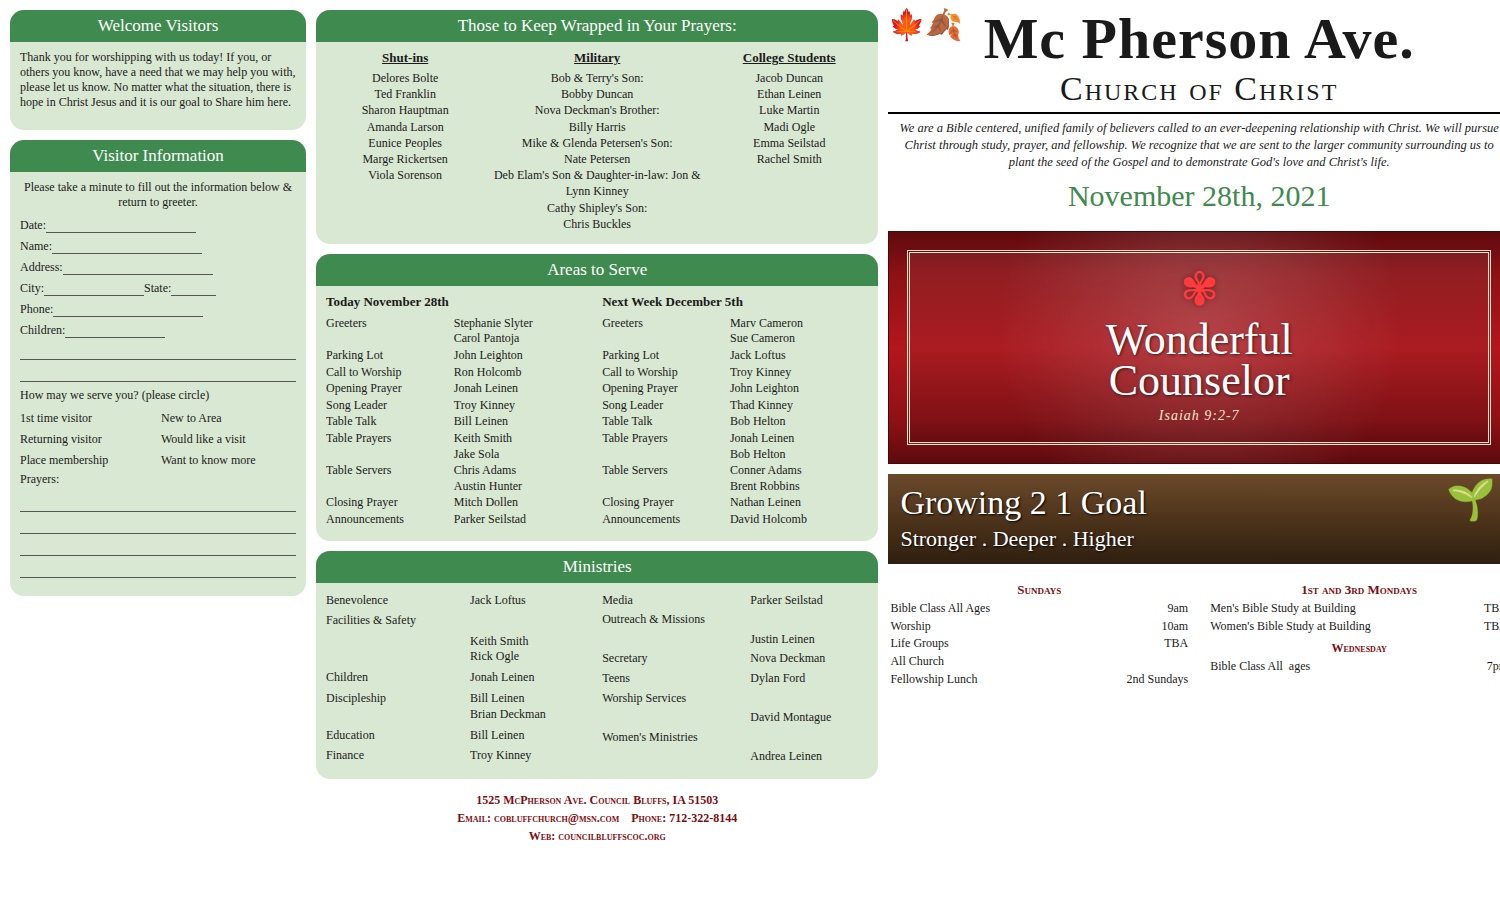Welcome Visitors
Thank you for worshipping with us today! If you, or others you know, have a need that we may help you with, please let us know. No matter what the situation, there is hope in Christ Jesus and it is our goal to Share him here.
Visitor Information
Please take a minute to fill out the information below & return to greeter.
Date: Name: Address: City: State: Phone: Children:
How may we serve you? (please circle)
1st time visitor New to Area Returning visitor Would like a visit Place membership Want to know more
Prayers:
Those to Keep Wrapped in Your Prayers:
Shut-ins
Delores Bolte
Ted Franklin
Sharon Hauptman
Amanda Larson
Eunice Peoples
Marge Rickertsen
Viola Sorenson
Military
Bob & Terry's Son:
Bobby Duncan
Nova Deckman's Brother:
Billy Harris
Mike & Glenda Petersen's Son:
Nate Petersen
Deb Elam's Son & Daughter-in-law: Jon & Lynn Kinney
Cathy Shipley's Son:
Chris Buckles
College Students
Jacob Duncan
Ethan Leinen
Luke Martin
Madi Ogle
Emma Seilstad
Rachel Smith
Areas to Serve
Today November 28th
| Greeters | Stephanie Slyter Carol Pantoja |
| Parking Lot | John Leighton |
| Call to Worship | Ron Holcomb |
| Opening Prayer | Jonah Leinen |
| Song Leader | Troy Kinney |
| Table Talk | Bill Leinen |
| Table Prayers | Keith Smith Jake Sola |
| Table Servers | Chris Adams Austin Hunter |
| Closing Prayer | Mitch Dollen |
| Announcements | Parker Seilstad |
Next Week December 5th
| Greeters | Marv Cameron Sue Cameron |
| Parking Lot | Jack Loftus |
| Call to Worship | Troy Kinney |
| Opening Prayer | John Leighton |
| Song Leader | Thad Kinney |
| Table Talk | Bob Helton |
| Table Prayers | Jonah Leinen Bob Helton |
| Table Servers | Conner Adams Brent Robbins |
| Closing Prayer | Nathan Leinen |
| Announcements | David Holcomb |
Ministries
| Benevolence | Jack Loftus |
| Facilities & Safety | |
| | Keith Smith Rick Ogle |
| Children | Jonah Leinen |
| Discipleship | Bill Leinen Brian Deckman |
| Education | Bill Leinen |
| Finance | Troy Kinney |
| Media | Parker Seilstad |
| Outreach & Missions | |
| | Justin Leinen |
| Secretary | Nova Deckman |
| Teens | Dylan Ford |
| Worship Services | |
| | David Montague |
| Women's Ministries | |
| | Andrea Leinen |
1525 McPherson Ave. Council Bluffs, IA 51503
Email: cobluffchurch@msn.com Phone: 712-322-8144
Web: councilbluffscoc.org
🍁🍂
Mc Pherson Ave.
Church of Christ
We are a Bible centered, unified family of believers called to an ever-deepening relationship with Christ. We will pursue Christ through study, prayer, and fellowship. We recognize that we are sent to the larger community surrounding us to plant the seed of the Gospel and to demonstrate God's love and Christ's life.
November 28th, 2021
✾
Wonderful
Counselor
Isaiah 9:2-7
🌱
Growing 2 1 Goal
Stronger . Deeper . Higher
Sundays
| Bible Class All Ages | 9am |
| Worship | 10am |
| Life Groups | TBA |
| All Church | |
| Fellowship Lunch | 2nd Sundays |
1st and 3rd Mondays
| Men's Bible Study at Building | TBA |
| Women's Bible Study at Building | TBA |
Wednesday
| Bible Class All ages | 7pm |